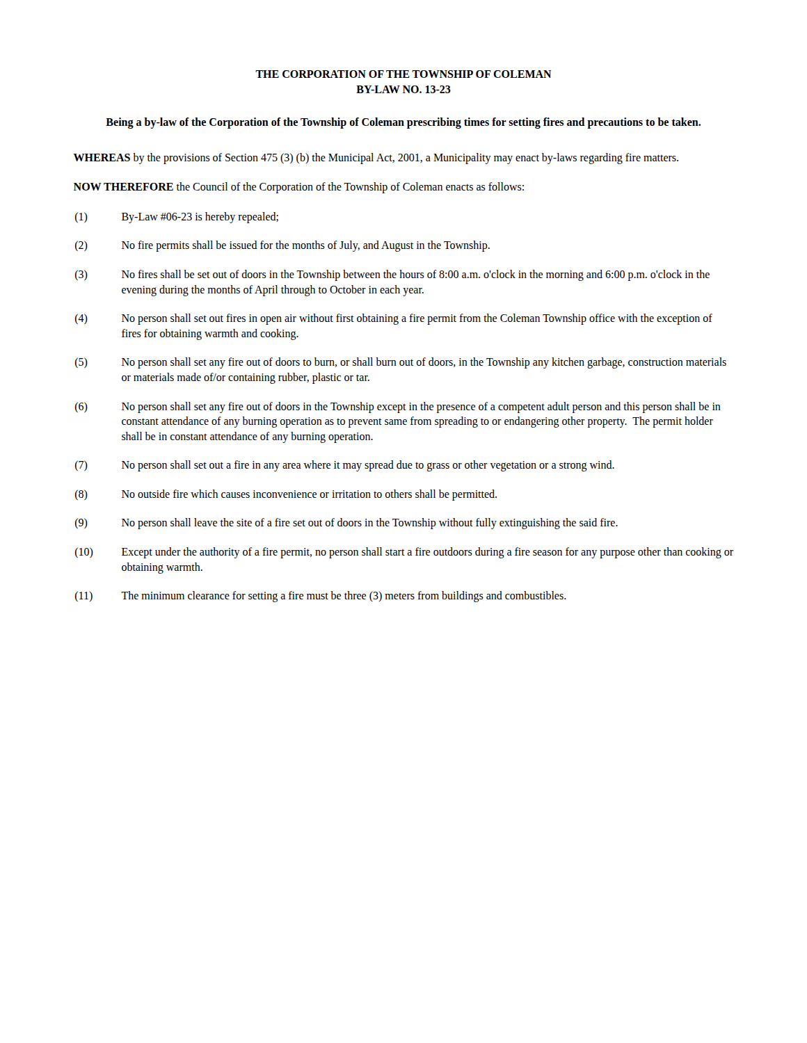The Corporation of the Township of Coleman
By-Law No. 13-23
Being a by-law of the Corporation of the Township of Coleman prescribing times for setting fires and precautions to be taken.
WHEREAS by the provisions of Section 475 (3) (b) the Municipal Act, 2001, a Municipality may enact by-laws regarding fire matters.
NOW THEREFORE the Council of the Corporation of the Township of Coleman enacts as follows:
(1) By-Law #06-23 is hereby repealed;
(2) No fire permits shall be issued for the months of July, and August in the Township.
(3) No fires shall be set out of doors in the Township between the hours of 8:00 a.m. o'clock in the morning and 6:00 p.m. o'clock in the evening during the months of April through to October in each year.
(4) No person shall set out fires in open air without first obtaining a fire permit from the Coleman Township office with the exception of fires for obtaining warmth and cooking.
(5) No person shall set any fire out of doors to burn, or shall burn out of doors, in the Township any kitchen garbage, construction materials or materials made of/or containing rubber, plastic or tar.
(6) No person shall set any fire out of doors in the Township except in the presence of a competent adult person and this person shall be in constant attendance of any burning operation as to prevent same from spreading to or endangering other property. The permit holder shall be in constant attendance of any burning operation.
(7) No person shall set out a fire in any area where it may spread due to grass or other vegetation or a strong wind.
(8) No outside fire which causes inconvenience or irritation to others shall be permitted.
(9) No person shall leave the site of a fire set out of doors in the Township without fully extinguishing the said fire.
(10) Except under the authority of a fire permit, no person shall start a fire outdoors during a fire season for any purpose other than cooking or obtaining warmth.
(11) The minimum clearance for setting a fire must be three (3) meters from buildings and combustibles.